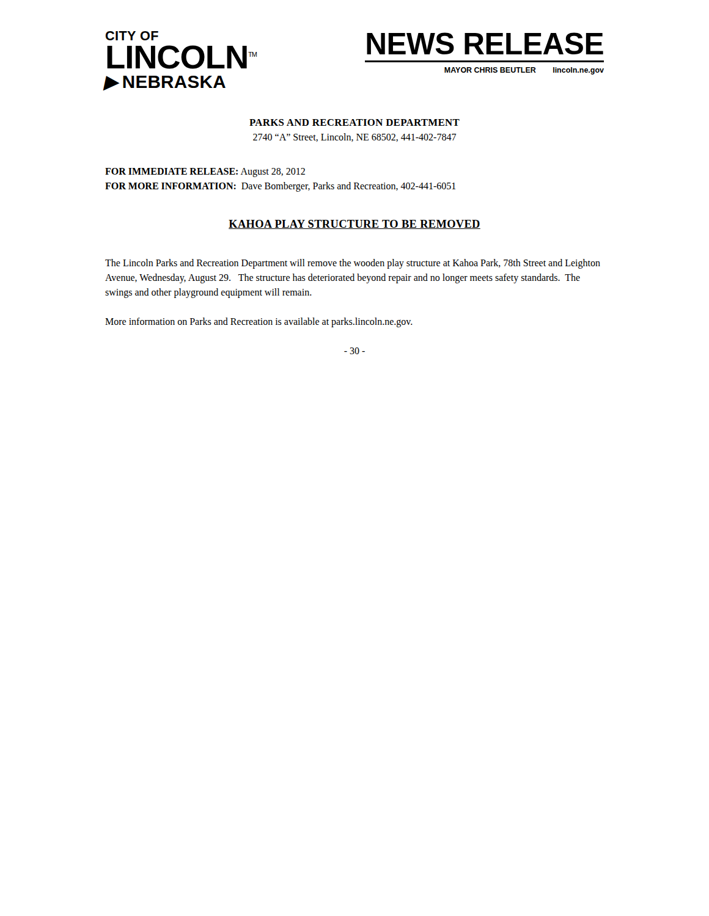CITY OF LINCOLNTM ▶NEBRASKA
NEWS RELEASE MAYOR CHRIS BEUTLER lincoln.ne.gov
PARKS AND RECREATION DEPARTMENT
2740 “A” Street, Lincoln, NE 68502, 441-402-7847
FOR IMMEDIATE RELEASE: August 28, 2012
FOR MORE INFORMATION: Dave Bomberger, Parks and Recreation, 402-441-6051
KAHOA PLAY STRUCTURE TO BE REMOVED
The Lincoln Parks and Recreation Department will remove the wooden play structure at Kahoa Park, 78th Street and Leighton Avenue, Wednesday, August 29. The structure has deteriorated beyond repair and no longer meets safety standards. The swings and other playground equipment will remain.
More information on Parks and Recreation is available at parks.lincoln.ne.gov.
- 30 -